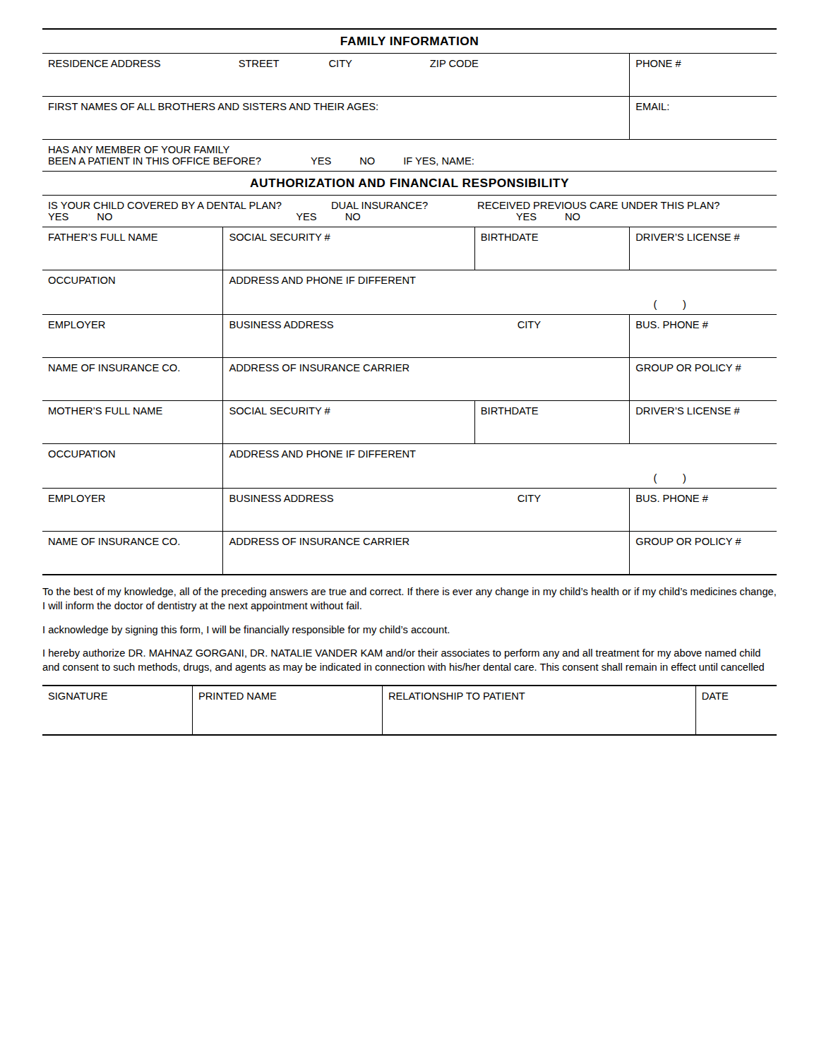| FAMILY INFORMATION |
| RESIDENCE ADDRESS STREET CITY ZIP CODE | PHONE # |
| FIRST NAMES OF ALL BROTHERS AND SISTERS AND THEIR AGES: | EMAIL: |
| HAS ANY MEMBER OF YOUR FAMILY BEEN A PATIENT IN THIS OFFICE BEFORE? YES NO IF YES, NAME: |
| AUTHORIZATION AND FINANCIAL RESPONSIBILITY |
| IS YOUR CHILD COVERED BY A DENTAL PLAN? DUAL INSURANCE? RECEIVED PREVIOUS CARE UNDER THIS PLAN? YES NO YES NO YES NO |
| FATHER’S FULL NAME | SOCIAL SECURITY # | BIRTHDATE | DRIVER’S LICENSE # |
| OCCUPATION | ADDRESS AND PHONE IF DIFFERENT ( ) |
| EMPLOYER | BUSINESS ADDRESS CITY | BUS. PHONE # |
| NAME OF INSURANCE CO. | ADDRESS OF INSURANCE CARRIER | GROUP OR POLICY # |
| MOTHER’S FULL NAME | SOCIAL SECURITY # | BIRTHDATE | DRIVER’S LICENSE # |
| OCCUPATION | ADDRESS AND PHONE IF DIFFERENT ( ) |
| EMPLOYER | BUSINESS ADDRESS CITY | BUS. PHONE # |
| NAME OF INSURANCE CO. | ADDRESS OF INSURANCE CARRIER | GROUP OR POLICY # |
To the best of my knowledge, all of the preceding answers are true and correct. If there is ever any change in my child’s health or if my child’s medicines change, I will inform the doctor of dentistry at the next appointment without fail.
I acknowledge by signing this form, I will be financially responsible for my child’s account.
I hereby authorize DR. MAHNAZ GORGANI, DR. NATALIE VANDER KAM and/or their associates to perform any and all treatment for my above named child and consent to such methods, drugs, and agents as may be indicated in connection with his/her dental care. This consent shall remain in effect until cancelled
| SIGNATURE | PRINTED NAME | RELATIONSHIP TO PATIENT | DATE |